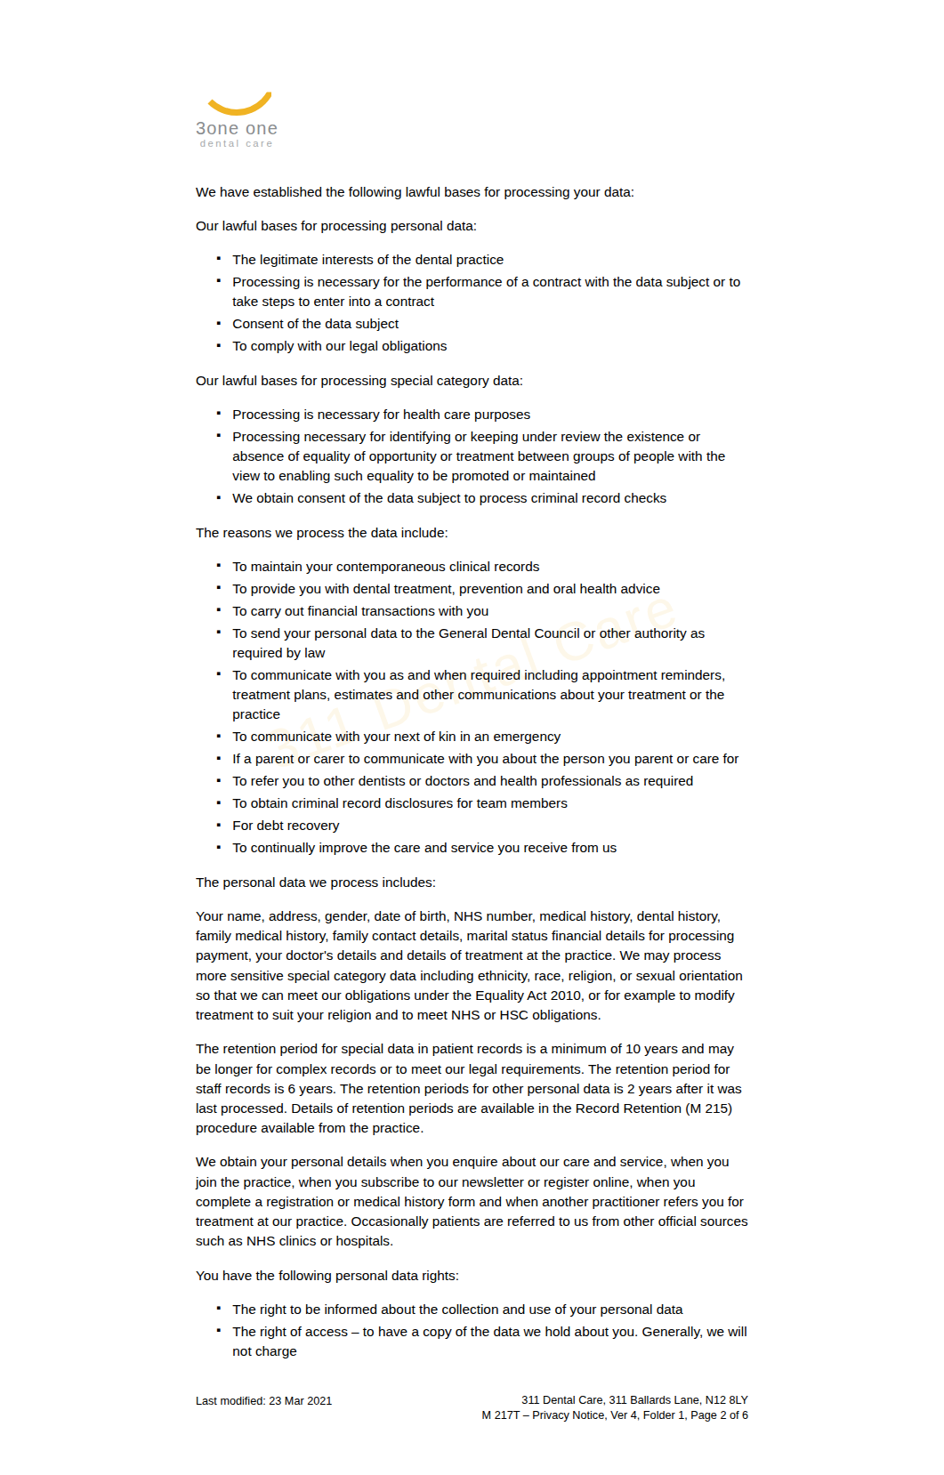3one one
dental care
311 Dental Care
We have established the following lawful bases for processing your data:
Our lawful bases for processing personal data:
The legitimate interests of the dental practice
Processing is necessary for the performance of a contract with the data subject or to take steps to enter into a contract
Consent of the data subject
To comply with our legal obligations
Our lawful bases for processing special category data:
Processing is necessary for health care purposes
Processing necessary for identifying or keeping under review the existence or absence of equality of opportunity or treatment between groups of people with the view to enabling such equality to be promoted or maintained
We obtain consent of the data subject to process criminal record checks
The reasons we process the data include:
To maintain your contemporaneous clinical records
To provide you with dental treatment, prevention and oral health advice
To carry out financial transactions with you
To send your personal data to the General Dental Council or other authority as required by law
To communicate with you as and when required including appointment reminders, treatment plans, estimates and other communications about your treatment or the practice
To communicate with your next of kin in an emergency
If a parent or carer to communicate with you about the person you parent or care for
To refer you to other dentists or doctors and health professionals as required
To obtain criminal record disclosures for team members
For debt recovery
To continually improve the care and service you receive from us
The personal data we process includes:
Your name, address, gender, date of birth, NHS number, medical history, dental history, family medical history, family contact details, marital status financial details for processing payment, your doctor's details and details of treatment at the practice. We may process more sensitive special category data including ethnicity, race, religion, or sexual orientation so that we can meet our obligations under the Equality Act 2010, or for example to modify treatment to suit your religion and to meet NHS or HSC obligations.
The retention period for special data in patient records is a minimum of 10 years and may be longer for complex records or to meet our legal requirements. The retention period for staff records is 6 years. The retention periods for other personal data is 2 years after it was last processed. Details of retention periods are available in the Record Retention (M 215) procedure available from the practice.
We obtain your personal details when you enquire about our care and service, when you join the practice, when you subscribe to our newsletter or register online, when you complete a registration or medical history form and when another practitioner refers you for treatment at our practice. Occasionally patients are referred to us from other official sources such as NHS clinics or hospitals.
You have the following personal data rights:
The right to be informed about the collection and use of your personal data
The right of access – to have a copy of the data we hold about you. Generally, we will not charge
Last modified: 23 Mar 2021
311 Dental Care, 311 Ballards Lane, N12 8LY
M 217T – Privacy Notice, Ver 4, Folder 1, Page 2 of 6